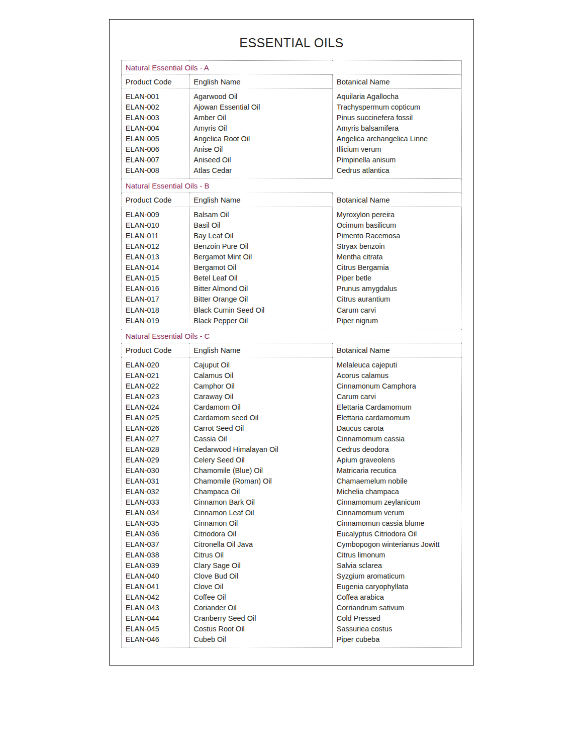ESSENTIAL OILS
| Natural Essential Oils - A |
| Product Code | English Name | Botanical Name |
| ELAN-001 ELAN-002 ELAN-003 ELAN-004 ELAN-005 ELAN-006 ELAN-007 ELAN-008 | Agarwood Oil Ajowan Essential Oil Amber Oil Amyris Oil Angelica Root Oil Anise Oil Aniseed Oil Atlas Cedar | Aquilaria Agallocha Trachyspermum copticum Pinus succinefera fossil Amyris balsamifera Angelica archangelica Linne Illicium verum Pimpinella anisum Cedrus atlantica |
| Natural Essential Oils - B |
| Product Code | English Name | Botanical Name |
| ELAN-009 ELAN-010 ELAN-011 ELAN-012 ELAN-013 ELAN-014 ELAN-015 ELAN-016 ELAN-017 ELAN-018 ELAN-019 | Balsam Oil Basil Oil Bay Leaf Oil Benzoin Pure Oil Bergamot Mint Oil Bergamot Oil Betel Leaf Oil Bitter Almond Oil Bitter Orange Oil Black Cumin Seed Oil Black Pepper Oil | Myroxylon pereira Ocimum basilicum Pimento Racemosa Stryax benzoin Mentha citrata Citrus Bergamia Piper betle Prunus amygdalus Citrus aurantium Carum carvi Piper nigrum |
| Natural Essential Oils - C |
| Product Code | English Name | Botanical Name |
| ELAN-020 ELAN-021 ELAN-022 ELAN-023 ELAN-024 ELAN-025 ELAN-026 ELAN-027 ELAN-028 ELAN-029 ELAN-030 ELAN-031 ELAN-032 ELAN-033 ELAN-034 ELAN-035 ELAN-036 ELAN-037 ELAN-038 ELAN-039 ELAN-040 ELAN-041 ELAN-042 ELAN-043 ELAN-044 ELAN-045 ELAN-046 | Cajuput Oil Calamus Oil Camphor Oil Caraway Oil Cardamom Oil Cardamom seed Oil Carrot Seed Oil Cassia Oil Cedarwood Himalayan Oil Celery Seed Oil Chamomile (Blue) Oil Chamomile (Roman) Oil Champaca Oil Cinnamon Bark Oil Cinnamon Leaf Oil Cinnamon Oil Citriodora Oil Citronella Oil Java Citrus Oil Clary Sage Oil Clove Bud Oil Clove Oil Coffee Oil Coriander Oil Cranberry Seed Oil Costus Root Oil Cubeb Oil | Melaleuca cajeputi Acorus calamus Cinnamonum Camphora Carum carvi Elettaria Cardamomum Elettaria cardamomum Daucus carota Cinnamomum cassia Cedrus deodora Apium graveolens Matricaria recutica Chamaemelum nobile Michelia champaca Cinnamomum zeylanicum Cinnamomum verum Cinnamomun cassia blume Eucalyptus Citriodora Oil Cymbopogon winterianus Jowitt Citrus limonum Salvia sclarea Syzgium aromaticum Eugenia caryophyllata Coffea arabica Corriandrum sativum Cold Pressed Sassuriea costus Piper cubeba |